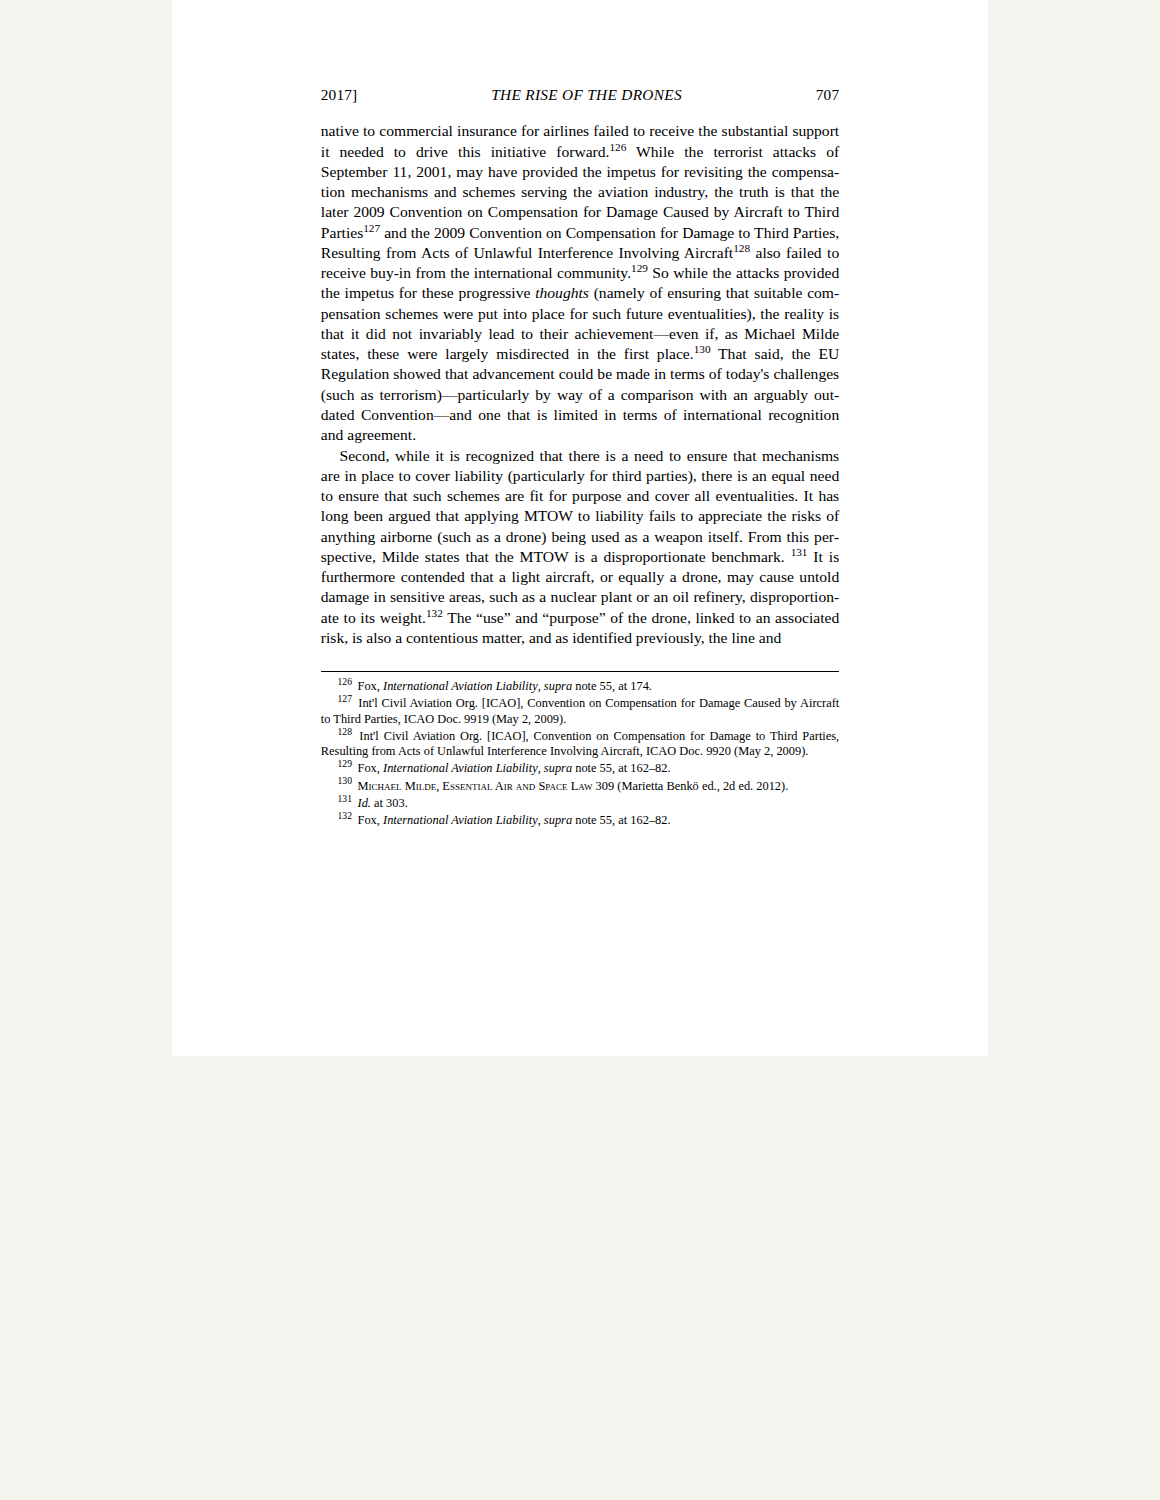2017] THE RISE OF THE DRONES 707
native to commercial insurance for airlines failed to receive the substantial support it needed to drive this initiative forward.126 While the terrorist attacks of September 11, 2001, may have provided the impetus for revisiting the compensation mechanisms and schemes serving the aviation industry, the truth is that the later 2009 Convention on Compensation for Damage Caused by Aircraft to Third Parties127 and the 2009 Convention on Compensation for Damage to Third Parties, Resulting from Acts of Unlawful Interference Involving Aircraft128 also failed to receive buy-in from the international community.129 So while the attacks provided the impetus for these progressive thoughts (namely of ensuring that suitable compensation schemes were put into place for such future eventualities), the reality is that it did not invariably lead to their achievement—even if, as Michael Milde states, these were largely misdirected in the first place.130 That said, the EU Regulation showed that advancement could be made in terms of today's challenges (such as terrorism)—particularly by way of a comparison with an arguably outdated Convention—and one that is limited in terms of international recognition and agreement.
Second, while it is recognized that there is a need to ensure that mechanisms are in place to cover liability (particularly for third parties), there is an equal need to ensure that such schemes are fit for purpose and cover all eventualities. It has long been argued that applying MTOW to liability fails to appreciate the risks of anything airborne (such as a drone) being used as a weapon itself. From this perspective, Milde states that the MTOW is a disproportionate benchmark. 131 It is furthermore contended that a light aircraft, or equally a drone, may cause untold damage in sensitive areas, such as a nuclear plant or an oil refinery, disproportionate to its weight.132 The “use” and “purpose” of the drone, linked to an associated risk, is also a contentious matter, and as identified previously, the line and
126 Fox, International Aviation Liability, supra note 55, at 174.
127 Int'l Civil Aviation Org. [ICAO], Convention on Compensation for Damage Caused by Aircraft to Third Parties, ICAO Doc. 9919 (May 2, 2009).
128 Int'l Civil Aviation Org. [ICAO], Convention on Compensation for Damage to Third Parties, Resulting from Acts of Unlawful Interference Involving Aircraft, ICAO Doc. 9920 (May 2, 2009).
129 Fox, International Aviation Liability, supra note 55, at 162–82.
130 Michael Milde, Essential Air and Space Law 309 (Marietta Benkö ed., 2d ed. 2012).
131 Id. at 303.
132 Fox, International Aviation Liability, supra note 55, at 162–82.